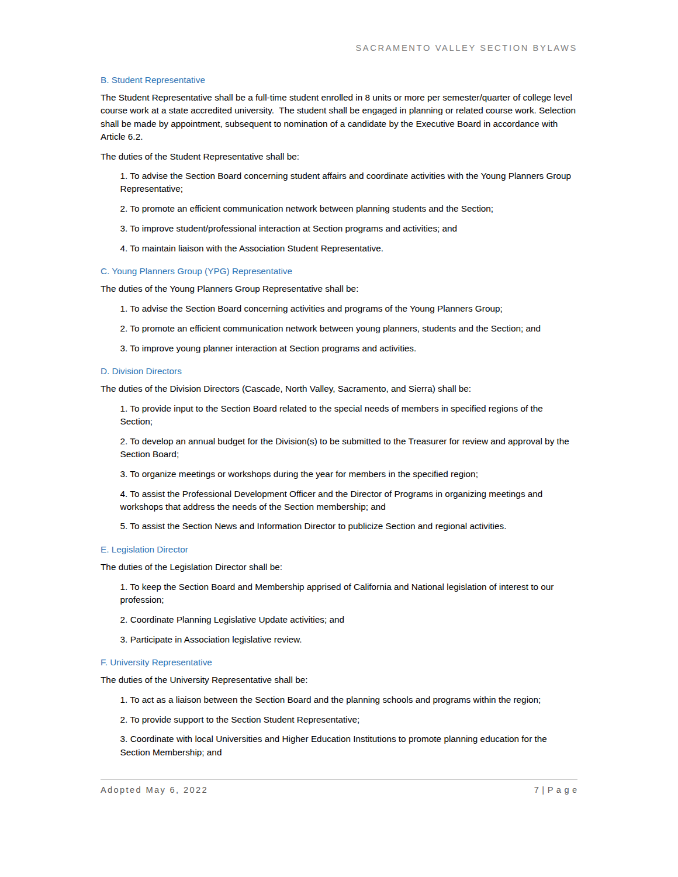SACRAMENTO VALLEY SECTION BYLAWS
B. Student Representative
The Student Representative shall be a full-time student enrolled in 8 units or more per semester/quarter of college level course work at a state accredited university. The student shall be engaged in planning or related course work. Selection shall be made by appointment, subsequent to nomination of a candidate by the Executive Board in accordance with Article 6.2.
The duties of the Student Representative shall be:
1. To advise the Section Board concerning student affairs and coordinate activities with the Young Planners Group Representative;
2. To promote an efficient communication network between planning students and the Section;
3. To improve student/professional interaction at Section programs and activities; and
4. To maintain liaison with the Association Student Representative.
C. Young Planners Group (YPG) Representative
The duties of the Young Planners Group Representative shall be:
1. To advise the Section Board concerning activities and programs of the Young Planners Group;
2. To promote an efficient communication network between young planners, students and the Section; and
3. To improve young planner interaction at Section programs and activities.
D. Division Directors
The duties of the Division Directors (Cascade, North Valley, Sacramento, and Sierra) shall be:
1. To provide input to the Section Board related to the special needs of members in specified regions of the Section;
2. To develop an annual budget for the Division(s) to be submitted to the Treasurer for review and approval by the Section Board;
3. To organize meetings or workshops during the year for members in the specified region;
4. To assist the Professional Development Officer and the Director of Programs in organizing meetings and workshops that address the needs of the Section membership; and
5. To assist the Section News and Information Director to publicize Section and regional activities.
E. Legislation Director
The duties of the Legislation Director shall be:
1. To keep the Section Board and Membership apprised of California and National legislation of interest to our profession;
2. Coordinate Planning Legislative Update activities; and
3. Participate in Association legislative review.
F. University Representative
The duties of the University Representative shall be:
1. To act as a liaison between the Section Board and the planning schools and programs within the region;
2. To provide support to the Section Student Representative;
3. Coordinate with local Universities and Higher Education Institutions to promote planning education for the Section Membership; and
Adopted May 6, 2022 7 | P a g e